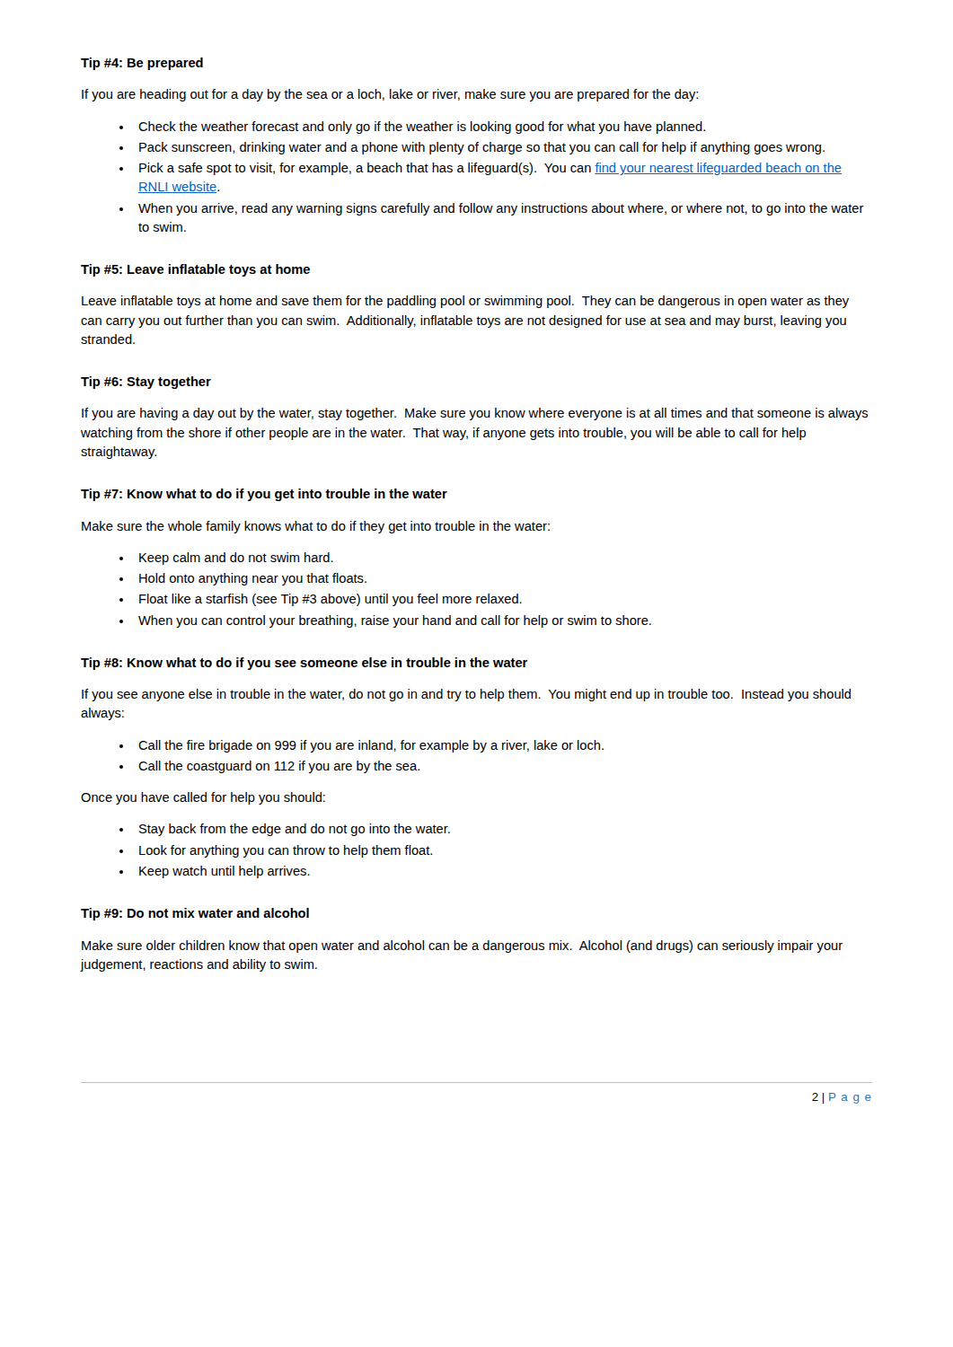Tip #4: Be prepared
If you are heading out for a day by the sea or a loch, lake or river, make sure you are prepared for the day:
Check the weather forecast and only go if the weather is looking good for what you have planned.
Pack sunscreen, drinking water and a phone with plenty of charge so that you can call for help if anything goes wrong.
Pick a safe spot to visit, for example, a beach that has a lifeguard(s). You can find your nearest lifeguarded beach on the RNLI website.
When you arrive, read any warning signs carefully and follow any instructions about where, or where not, to go into the water to swim.
Tip #5: Leave inflatable toys at home
Leave inflatable toys at home and save them for the paddling pool or swimming pool. They can be dangerous in open water as they can carry you out further than you can swim. Additionally, inflatable toys are not designed for use at sea and may burst, leaving you stranded.
Tip #6: Stay together
If you are having a day out by the water, stay together. Make sure you know where everyone is at all times and that someone is always watching from the shore if other people are in the water. That way, if anyone gets into trouble, you will be able to call for help straightaway.
Tip #7: Know what to do if you get into trouble in the water
Make sure the whole family knows what to do if they get into trouble in the water:
Keep calm and do not swim hard.
Hold onto anything near you that floats.
Float like a starfish (see Tip #3 above) until you feel more relaxed.
When you can control your breathing, raise your hand and call for help or swim to shore.
Tip #8: Know what to do if you see someone else in trouble in the water
If you see anyone else in trouble in the water, do not go in and try to help them. You might end up in trouble too. Instead you should always:
Call the fire brigade on 999 if you are inland, for example by a river, lake or loch.
Call the coastguard on 112 if you are by the sea.
Once you have called for help you should:
Stay back from the edge and do not go into the water.
Look for anything you can throw to help them float.
Keep watch until help arrives.
Tip #9: Do not mix water and alcohol
Make sure older children know that open water and alcohol can be a dangerous mix. Alcohol (and drugs) can seriously impair your judgement, reactions and ability to swim.
2 | P a g e